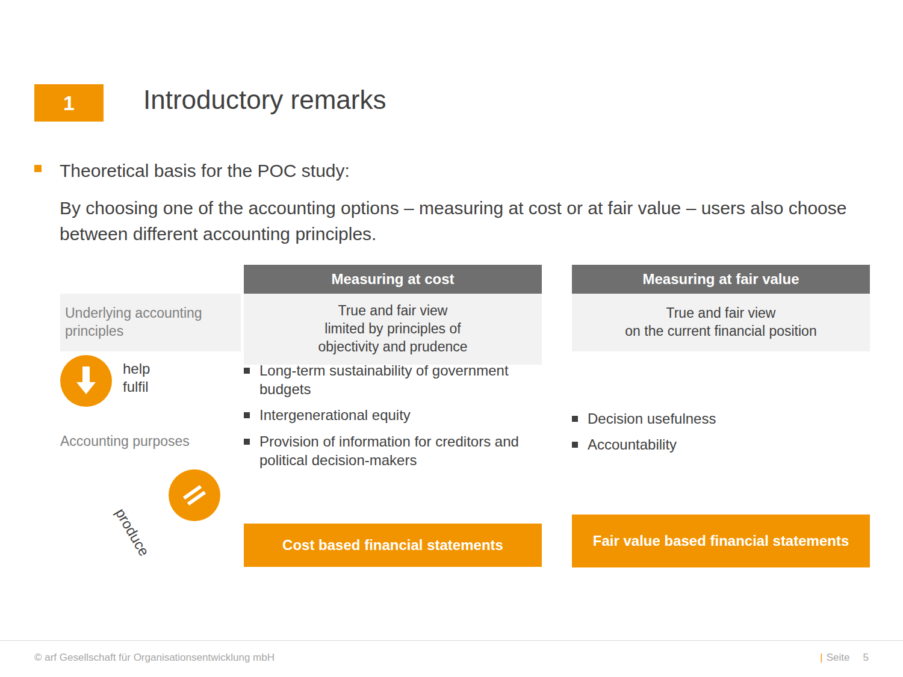1
Introductory remarks
Theoretical basis for the POC study:
By choosing one of the accounting options – measuring at cost or at fair value – users also choose between different accounting principles.
Measuring at cost
Measuring at fair value
Underlying accounting principles
True and fair view
limited by principles of
objectivity and prudence
True and fair view
on the current financial position
help
fulfil
Accounting purposes
produce
Long-term sustainability of government budgets
Intergenerational equity
Provision of information for creditors and political decision-makers
Decision usefulness
Accountability
Cost based financial statements
Fair value based financial statements
© arf Gesellschaft für Organisationsentwicklung mbH
|Seite5